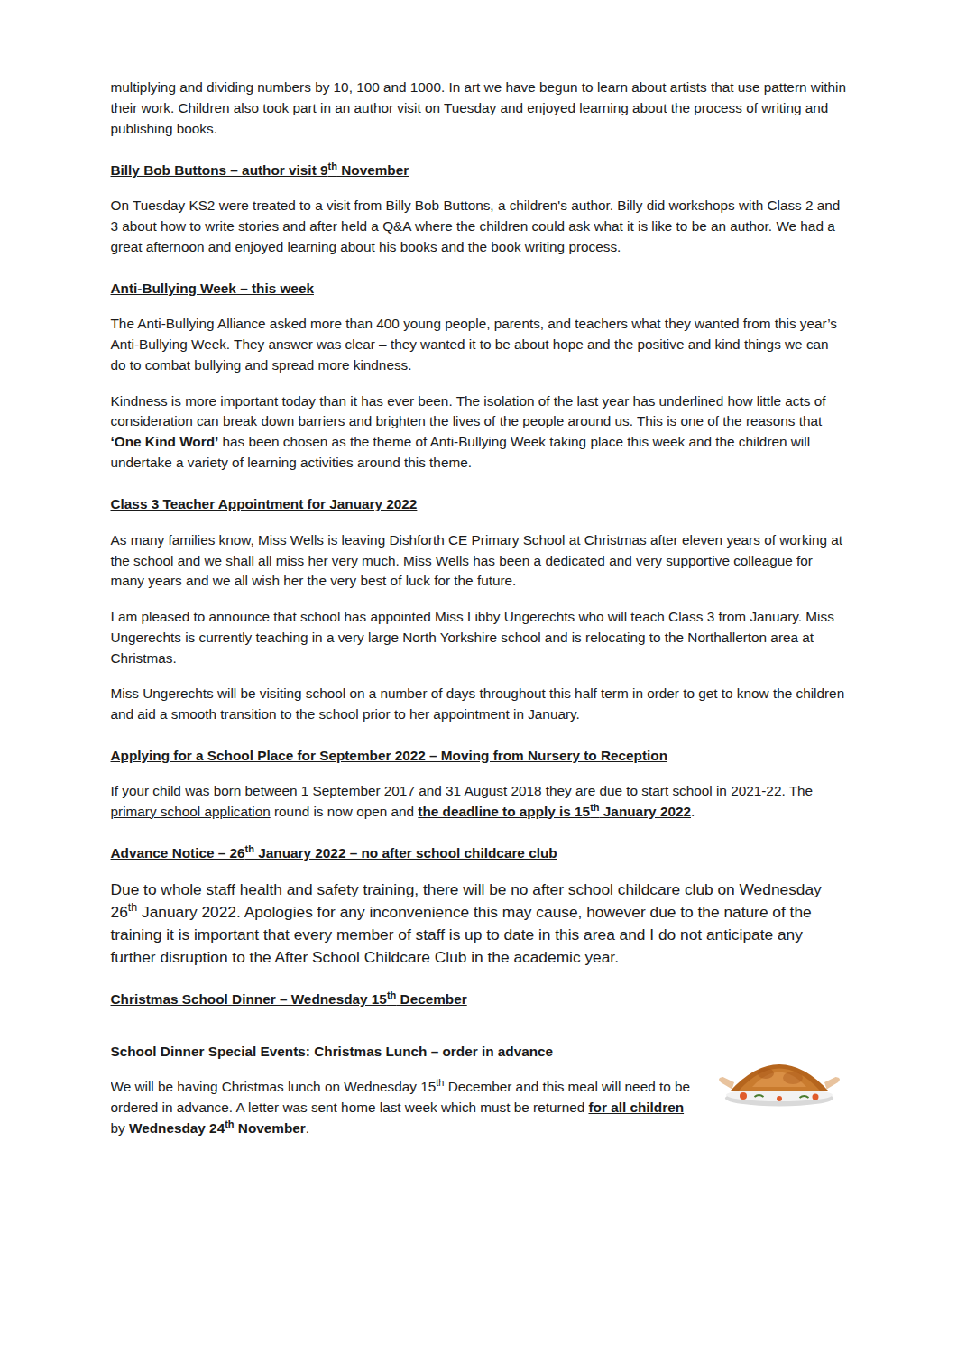multiplying and dividing numbers by 10, 100 and 1000. In art we have begun to learn about artists that use pattern within their work. Children also took part in an author visit on Tuesday and enjoyed learning about the process of writing and publishing books.
Billy Bob Buttons – author visit 9th November
On Tuesday KS2 were treated to a visit from Billy Bob Buttons, a children's author. Billy did workshops with Class 2 and 3 about how to write stories and after held a Q&A where the children could ask what it is like to be an author. We had a great afternoon and enjoyed learning about his books and the book writing process.
Anti-Bullying Week – this week
The Anti-Bullying Alliance asked more than 400 young people, parents, and teachers what they wanted from this year’s Anti-Bullying Week. They answer was clear – they wanted it to be about hope and the positive and kind things we can do to combat bullying and spread more kindness.
Kindness is more important today than it has ever been. The isolation of the last year has underlined how little acts of consideration can break down barriers and brighten the lives of the people around us. This is one of the reasons that ‘One Kind Word’ has been chosen as the theme of Anti-Bullying Week taking place this week and the children will undertake a variety of learning activities around this theme.
Class 3 Teacher Appointment for January 2022
As many families know, Miss Wells is leaving Dishforth CE Primary School at Christmas after eleven years of working at the school and we shall all miss her very much. Miss Wells has been a dedicated and very supportive colleague for many years and we all wish her the very best of luck for the future.
I am pleased to announce that school has appointed Miss Libby Ungerechts who will teach Class 3 from January. Miss Ungerechts is currently teaching in a very large North Yorkshire school and is relocating to the Northallerton area at Christmas.
Miss Ungerechts will be visiting school on a number of days throughout this half term in order to get to know the children and aid a smooth transition to the school prior to her appointment in January.
Applying for a School Place for September 2022 – Moving from Nursery to Reception
If your child was born between 1 September 2017 and 31 August 2018 they are due to start school in 2021-22. The primary school application round is now open and the deadline to apply is 15th January 2022.
Advance Notice – 26th January 2022 – no after school childcare club
Due to whole staff health and safety training, there will be no after school childcare club on Wednesday 26th January 2022. Apologies for any inconvenience this may cause, however due to the nature of the training it is important that every member of staff is up to date in this area and I do not anticipate any further disruption to the After School Childcare Club in the academic year.
Christmas School Dinner – Wednesday 15th December
School Dinner Special Events: Christmas Lunch – order in advance
We will be having Christmas lunch on Wednesday 15th December and this meal will need to be ordered in advance. A letter was sent home last week which must be returned for all children by Wednesday 24th November.